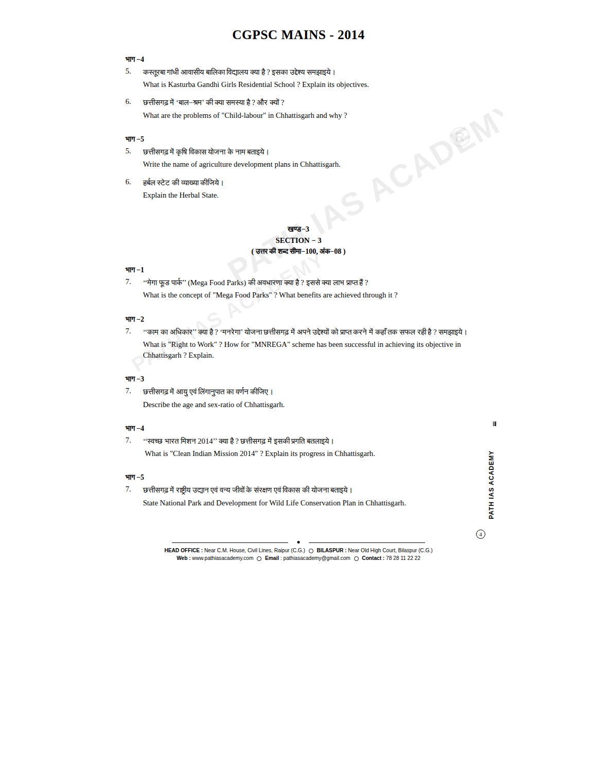PATH IAS ACADEMY
PATH IAS ACADEMY
R
CGPSC MAINS - 2014
भाग −4
5.
कस्तूरबा गांधी आवासीय बालिका विद्यालय क्या है ? इसका उद्देश्य समझाइये।
What is Kasturba Gandhi Girls Residential School ? Explain its objectives.
6.
छत्तीसगढ़ में ‘बाल−श्रम’ की क्या समस्या है ? और क्यों ?
What are the problems of "Child-labour" in Chhattisgarh and why ?
भाग −5
5.
छत्तीसगढ़ में कृषि विकास योजना के नाम बताइये।
Write the name of agriculture development plans in Chhattisgarh.
6.
हर्बल स्टेट की व्याख्या कीजिये।
Explain the Herbal State.
खण्ड−3
SECTION − 3
( उत्तर की शब्द सीमा−100, अंक−08 )
भाग −1
7.
‘‘मेगा फूड पार्क’’ (Mega Food Parks) की अवधारणा क्या है ? इससे क्या लाभ प्राप्त हैं ?
What is the concept of "Mega Food Parks" ? What benefits are achieved through it ?
भाग −2
7.
‘‘काम का अधिकार’’ क्या है ? ‘मनरेगा’ योजना छत्तीसगढ़ में अपने उद्देश्यों को प्राप्त करने में कहाँ तक सफल रही है ? समझाइये।
What is "Right to Work" ? How for "MNREGA" scheme has been successful in achieving its objective in Chhattisgarh ? Explain.
भाग −3
7.
छत्तीसगढ़ में आयु एवं लिंगानुपात का वर्णन कीजिए।
Describe the age and sex-ratio of Chhattisgarh.
भाग −4
7.
‘‘स्वच्छ भारत मिशन 2014’’ क्या है ? छत्तीसगढ़ में इसकी प्रगति बतलाइये।
What is "Clean Indian Mission 2014" ? Explain its progress in Chhattisgarh.
भाग −5
7.
छत्तीसगढ़ में राष्ट्रीय उद्यान एवं वन्य जीवों के संरक्षण एवं विकास की योजना बताइये।
State National Park and Development for Wild Life Conservation Plan in Chhattisgarh.
PATH IAS ACADEMY
4
HEAD OFFICE : Near C.M. House, Civil Lines, Raipur (C.G.) BILASPUR : Near Old High Court, Bilaspur (C.G.)
Web : www.pathiasacademy.com Email : pathiasacademy@gmail.com Contact : 78 28 11 22 22